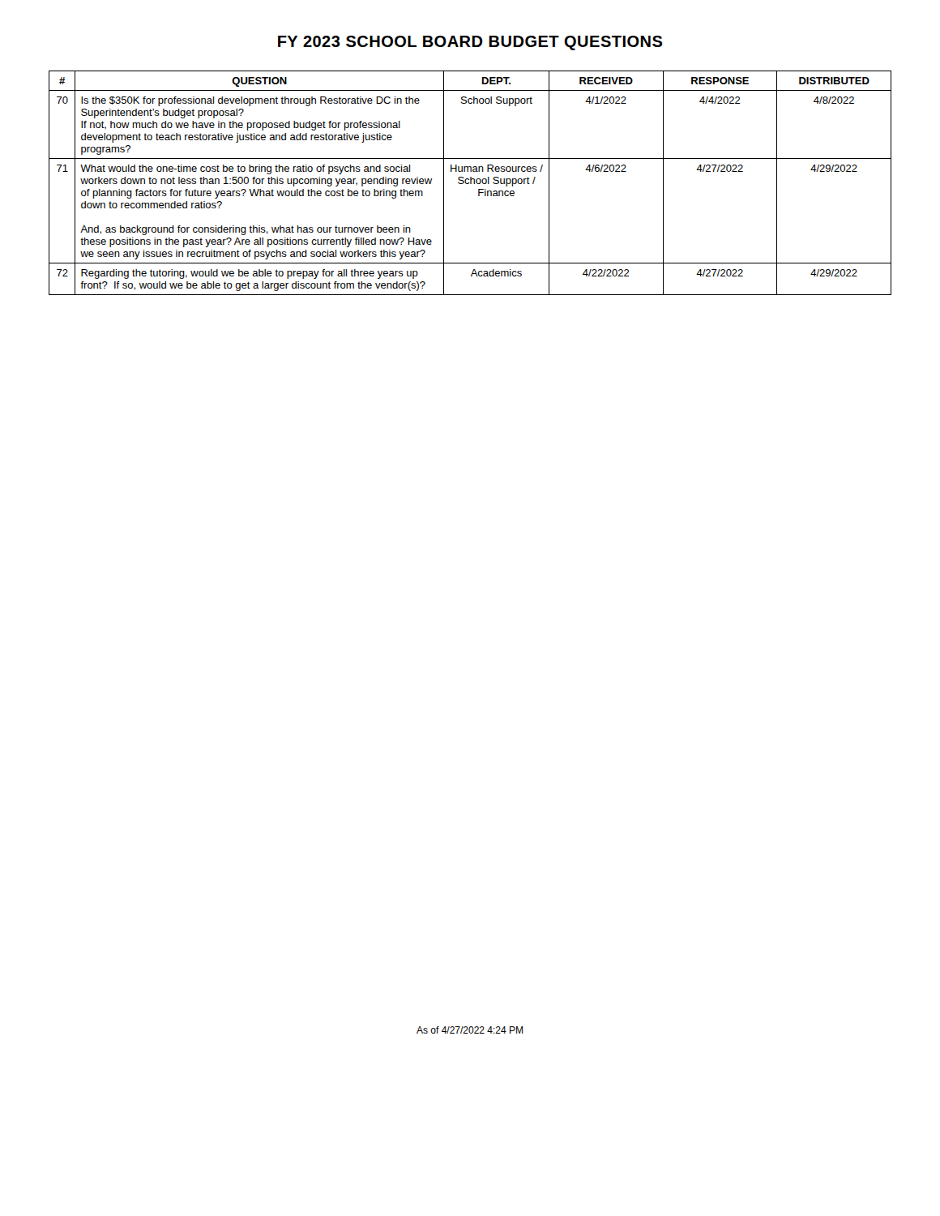FY 2023 SCHOOL BOARD BUDGET QUESTIONS
| # | QUESTION | DEPT. | RECEIVED | RESPONSE | DISTRIBUTED |
| --- | --- | --- | --- | --- | --- |
| 70 | Is the $350K for professional development through Restorative DC in the Superintendent’s budget proposal? If not, how much do we have in the proposed budget for professional development to teach restorative justice and add restorative justice programs? | School Support | 4/1/2022 | 4/4/2022 | 4/8/2022 |
| 71 | What would the one-time cost be to bring the ratio of psychs and social workers down to not less than 1:500 for this upcoming year, pending review of planning factors for future years? What would the cost be to bring them down to recommended ratios? And, as background for considering this, what has our turnover been in these positions in the past year? Are all positions currently filled now? Have we seen any issues in recruitment of psychs and social workers this year? | Human Resources / School Support / Finance | 4/6/2022 | 4/27/2022 | 4/29/2022 |
| 72 | Regarding the tutoring, would we be able to prepay for all three years up front? If so, would we be able to get a larger discount from the vendor(s)? | Academics | 4/22/2022 | 4/27/2022 | 4/29/2022 |
As of 4/27/2022 4:24 PM